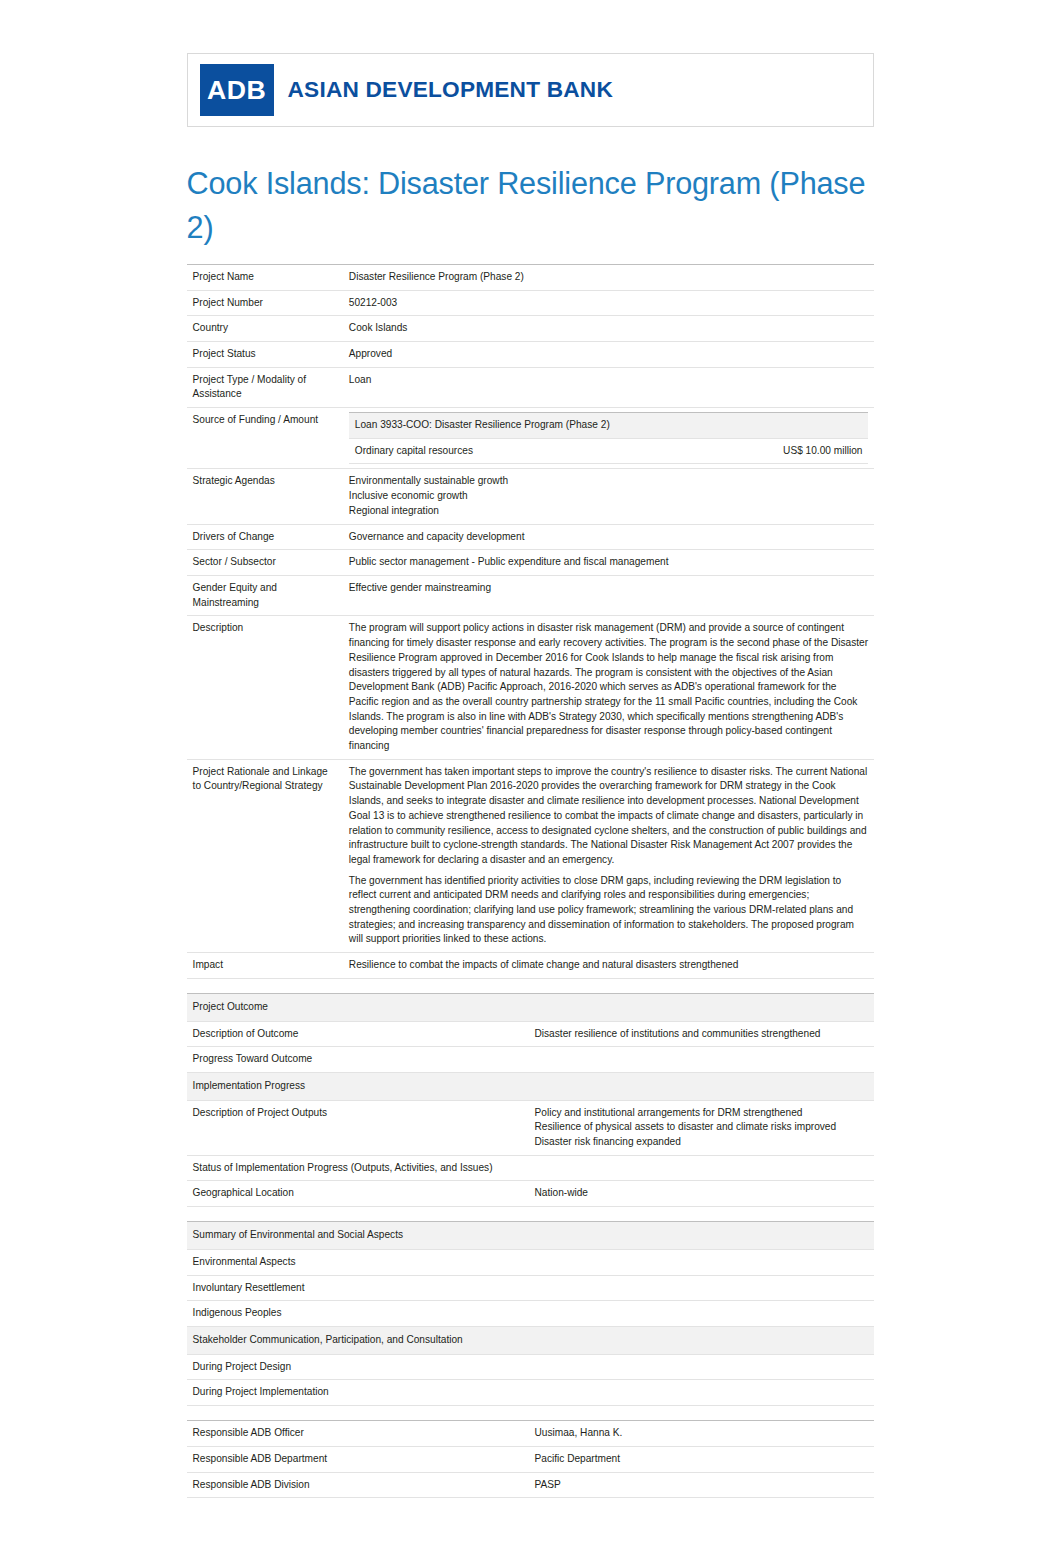ADB
ASIAN DEVELOPMENT BANK
Cook Islands: Disaster Resilience Program (Phase 2)
| Project Name | Disaster Resilience Program (Phase 2) |
| Project Number | 50212-003 |
| Country | Cook Islands |
| Project Status | Approved |
| Project Type / Modality of Assistance | Loan |
| Source of Funding / Amount | / Loan 3933-COO: Disaster Resilience Program (Phase 2) / / Ordinary capital resources / US$ 10.00 million / |
| Strategic Agendas | Environmentally sustainable growth Inclusive economic growth Regional integration |
| Drivers of Change | Governance and capacity development |
| Sector / Subsector | Public sector management - Public expenditure and fiscal management |
| Gender Equity and Mainstreaming | Effective gender mainstreaming |
| Description | The program will support policy actions in disaster risk management (DRM) and provide a source of contingent financing for timely disaster response and early recovery activities. The program is the second phase of the Disaster Resilience Program approved in December 2016 for Cook Islands to help manage the fiscal risk arising from disasters triggered by all types of natural hazards. The program is consistent with the objectives of the Asian Development Bank (ADB) Pacific Approach, 2016-2020 which serves as ADB's operational framework for the Pacific region and as the overall country partnership strategy for the 11 small Pacific countries, including the Cook Islands. The program is also in line with ADB's Strategy 2030, which specifically mentions strengthening ADB's developing member countries' financial preparedness for disaster response through policy-based contingent financing |
| Project Rationale and Linkage to Country/Regional Strategy | The government has taken important steps to improve the country's resilience to disaster risks. The current National Sustainable Development Plan 2016-2020 provides the overarching framework for DRM strategy in the Cook Islands, and seeks to integrate disaster and climate resilience into development processes. National Development Goal 13 is to achieve strengthened resilience to combat the impacts of climate change and disasters, particularly in relation to community resilience, access to designated cyclone shelters, and the construction of public buildings and infrastructure built to cyclone-strength standards. The National Disaster Risk Management Act 2007 provides the legal framework for declaring a disaster and an emergency. The government has identified priority activities to close DRM gaps, including reviewing the DRM legislation to reflect current and anticipated DRM needs and clarifying roles and responsibilities during emergencies; strengthening coordination; clarifying land use policy framework; streamlining the various DRM-related plans and strategies; and increasing transparency and dissemination of information to stakeholders. The proposed program will support priorities linked to these actions. |
| Impact | Resilience to combat the impacts of climate change and natural disasters strengthened |
| Project Outcome |
| Description of Outcome | Disaster resilience of institutions and communities strengthened |
| Progress Toward Outcome | |
| Implementation Progress |
| Description of Project Outputs | Policy and institutional arrangements for DRM strengthened Resilience of physical assets to disaster and climate risks improved Disaster risk financing expanded |
| Status of Implementation Progress (Outputs, Activities, and Issues) | |
| Geographical Location | Nation-wide |
| Summary of Environmental and Social Aspects |
| Environmental Aspects | |
| Involuntary Resettlement | |
| Indigenous Peoples | |
| Stakeholder Communication, Participation, and Consultation |
| During Project Design | |
| During Project Implementation | |
| Responsible ADB Officer | Uusimaa, Hanna K. |
| Responsible ADB Department | Pacific Department |
| Responsible ADB Division | PASP |